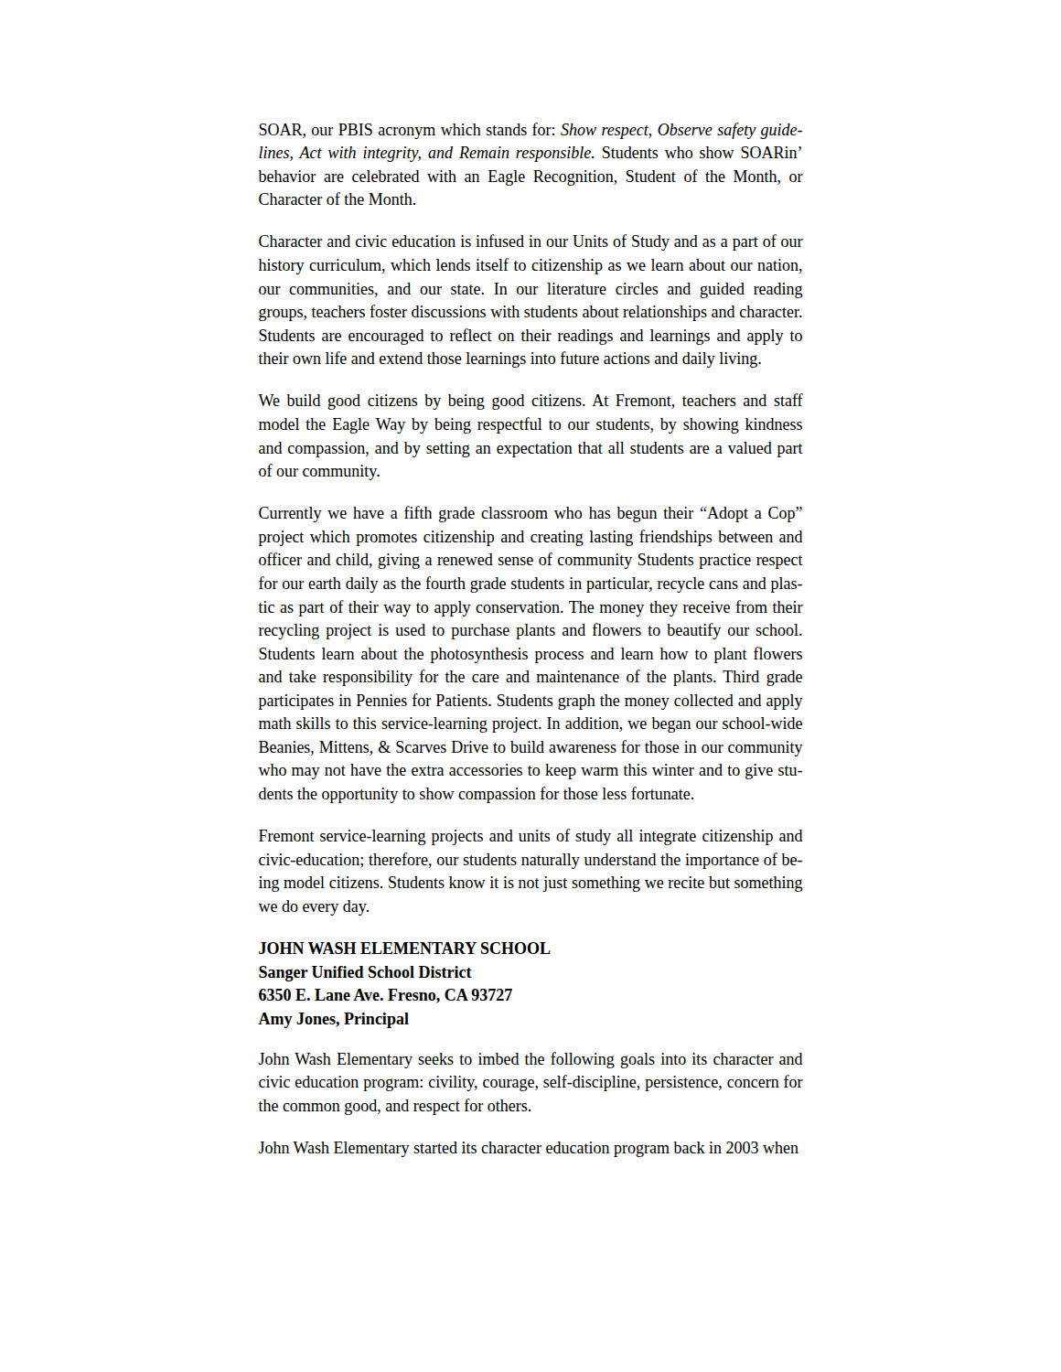SOAR, our PBIS acronym which stands for: Show respect, Observe safety guidelines, Act with integrity, and Remain responsible. Students who show SOARin’ behavior are celebrated with an Eagle Recognition, Student of the Month, or Character of the Month.
Character and civic education is infused in our Units of Study and as a part of our history curriculum, which lends itself to citizenship as we learn about our nation, our communities, and our state. In our literature circles and guided reading groups, teachers foster discussions with students about relationships and character. Students are encouraged to reflect on their readings and learnings and apply to their own life and extend those learnings into future actions and daily living.
We build good citizens by being good citizens. At Fremont, teachers and staff model the Eagle Way by being respectful to our students, by showing kindness and compassion, and by setting an expectation that all students are a valued part of our community.
Currently we have a fifth grade classroom who has begun their “Adopt a Cop” project which promotes citizenship and creating lasting friendships between and officer and child, giving a renewed sense of community Students practice respect for our earth daily as the fourth grade students in particular, recycle cans and plastic as part of their way to apply conservation. The money they receive from their recycling project is used to purchase plants and flowers to beautify our school. Students learn about the photosynthesis process and learn how to plant flowers and take responsibility for the care and maintenance of the plants. Third grade participates in Pennies for Patients. Students graph the money collected and apply math skills to this service-learning project. In addition, we began our school-wide Beanies, Mittens, & Scarves Drive to build awareness for those in our community who may not have the extra accessories to keep warm this winter and to give students the opportunity to show compassion for those less fortunate.
Fremont service-learning projects and units of study all integrate citizenship and civic-education; therefore, our students naturally understand the importance of being model citizens. Students know it is not just something we recite but something we do every day.
JOHN WASH ELEMENTARY SCHOOL
Sanger Unified School District
6350 E. Lane Ave. Fresno, CA 93727
Amy Jones, Principal
John Wash Elementary seeks to imbed the following goals into its character and civic education program: civility, courage, self-discipline, persistence, concern for the common good, and respect for others.
John Wash Elementary started its character education program back in 2003 when